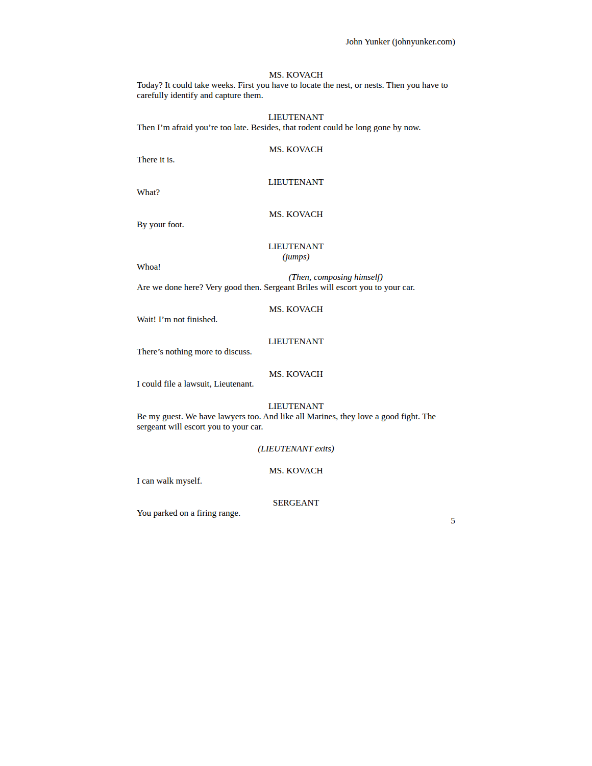John Yunker (johnyunker.com)
MS. KOVACH
Today? It could take weeks. First you have to locate the nest, or nests. Then you have to carefully identify and capture them.
LIEUTENANT
Then I’m afraid you’re too late. Besides, that rodent could be long gone by now.
MS. KOVACH
There it is.
LIEUTENANT
What?
MS. KOVACH
By your foot.
LIEUTENANT
(jumps)
Whoa!
(Then, composing himself)
Are we done here? Very good then. Sergeant Briles will escort you to your car.
MS. KOVACH
Wait! I’m not finished.
LIEUTENANT
There’s nothing more to discuss.
MS. KOVACH
I could file a lawsuit, Lieutenant.
LIEUTENANT
Be my guest. We have lawyers too. And like all Marines, they love a good fight. The sergeant will escort you to your car.
(LIEUTENANT exits)
MS. KOVACH
I can walk myself.
SERGEANT
You parked on a firing range.
5